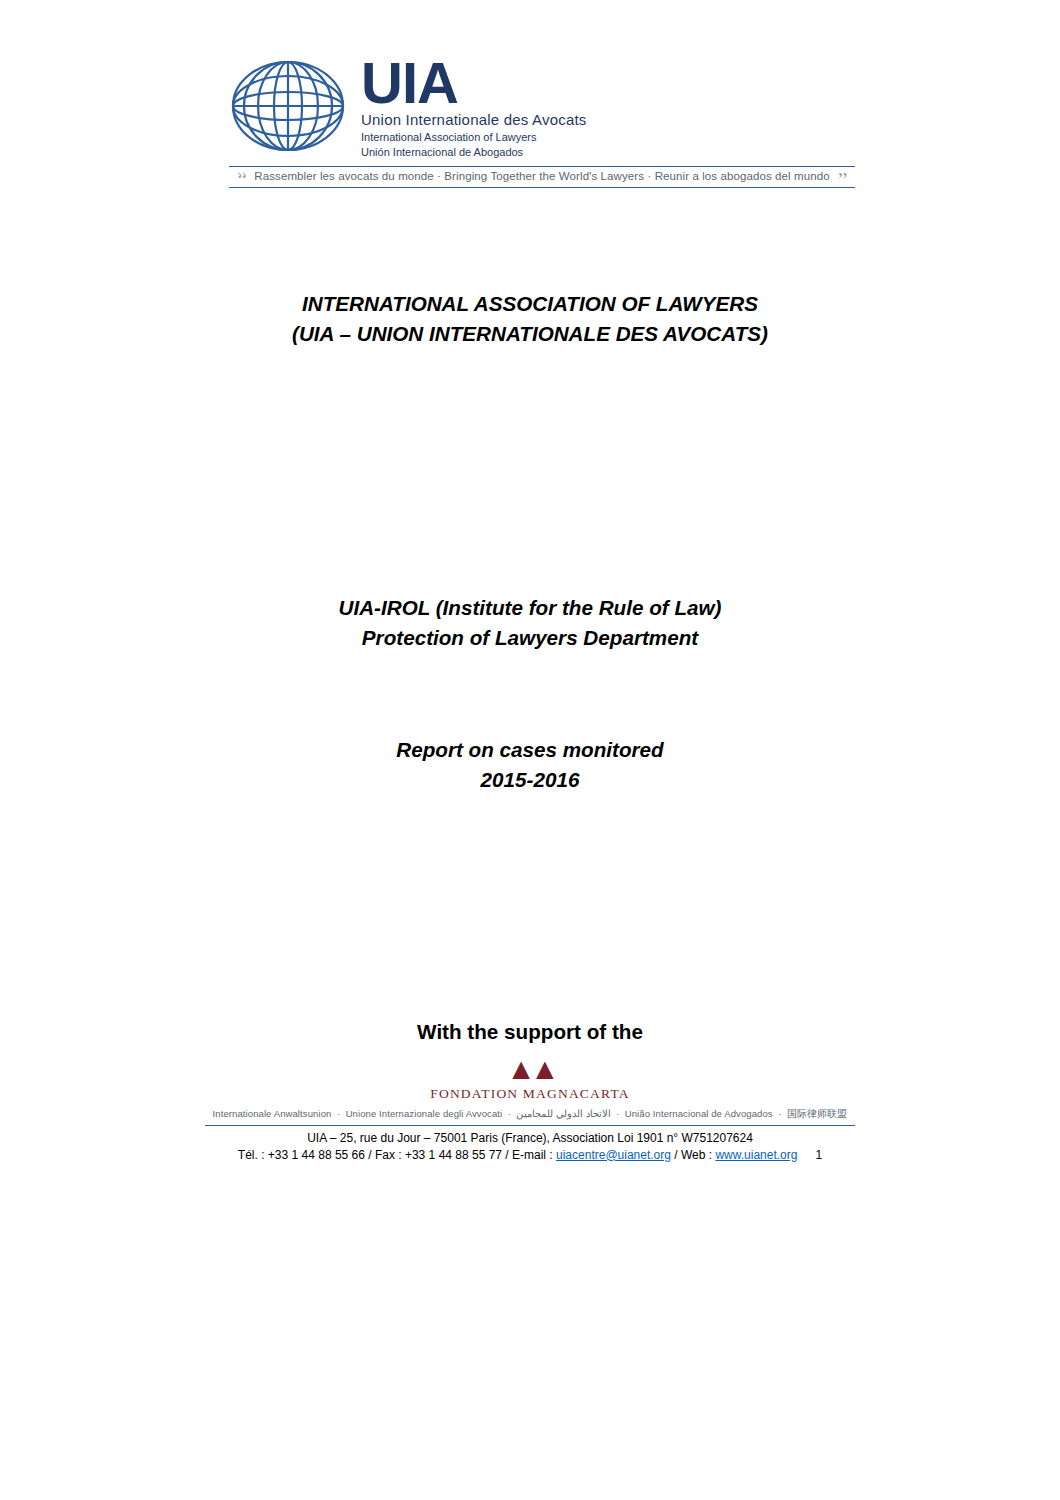UIA
Union Internationale des Avocats
International Association of Lawyers
Unión Internacional de Abogados
“ Rassembler les avocats du monde · Bringing Together the World's Lawyers · Reunir a los abogados del mundo ”
INTERNATIONAL ASSOCIATION OF LAWYERS
(UIA – UNION INTERNATIONALE DES AVOCATS)
UIA-IROL (Institute for the Rule of Law)
Protection of Lawyers Department
Report on cases monitored
2015-2016
With the support of the
▲▲
FONDATION MAGNACARTA
Internationale Anwaltsunion · Unione Internazionale degli Avvocati · الاتحاد الدولي للمحامين · União Internacional de Advogados · 国际律师联盟
UIA – 25, rue du Jour – 75001 Paris (France), Association Loi 1901 n° W751207624
Tél. : +33 1 44 88 55 66 / Fax : +33 1 44 88 55 77 / E-mail : uiacentre@uianet.org / Web : www.uianet.org 1